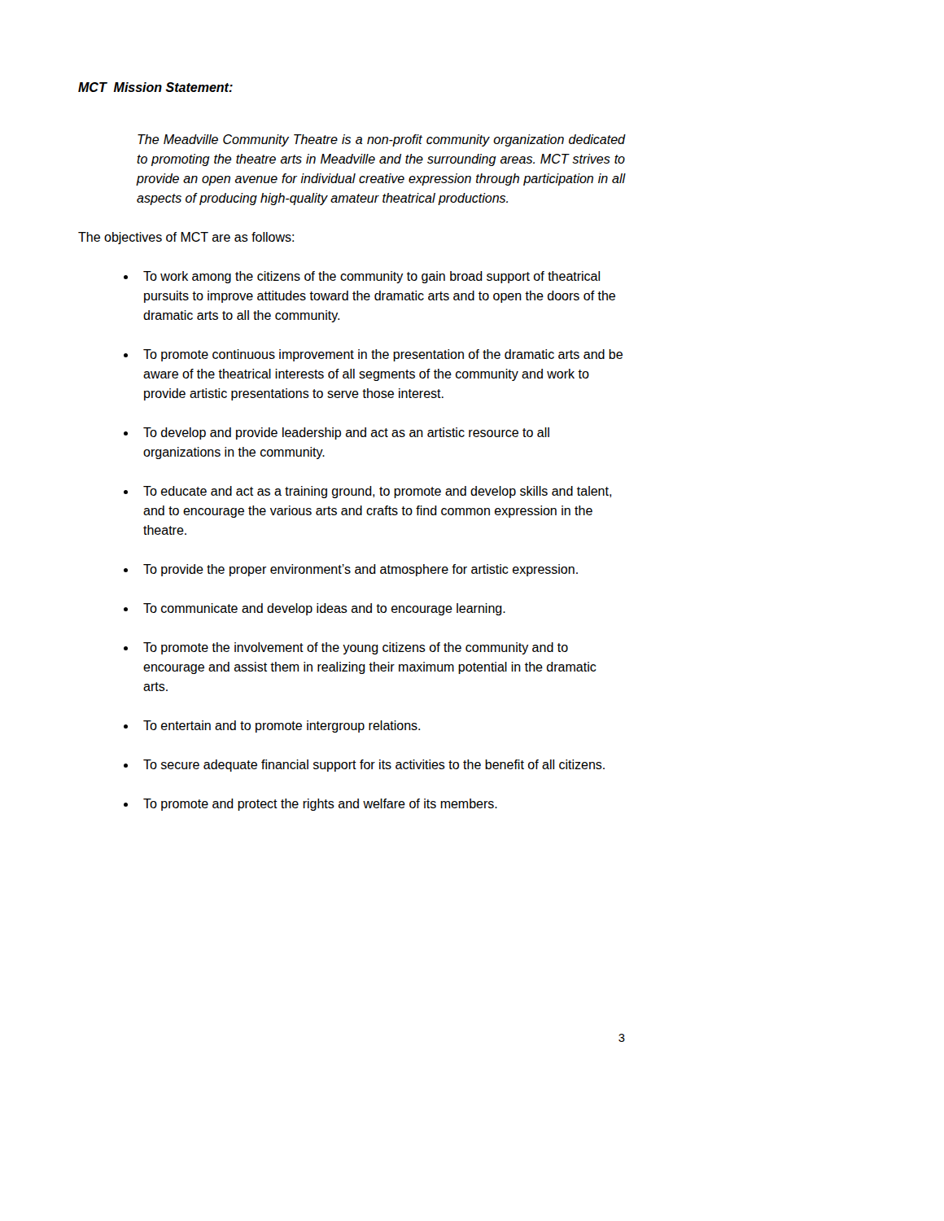MCT Mission Statement:
The Meadville Community Theatre is a non-profit community organization dedicated to promoting the theatre arts in Meadville and the surrounding areas. MCT strives to provide an open avenue for individual creative expression through participation in all aspects of producing high-quality amateur theatrical productions.
The objectives of MCT are as follows:
To work among the citizens of the community to gain broad support of theatrical pursuits to improve attitudes toward the dramatic arts and to open the doors of the dramatic arts to all the community.
To promote continuous improvement in the presentation of the dramatic arts and be aware of the theatrical interests of all segments of the community and work to provide artistic presentations to serve those interest.
To develop and provide leadership and act as an artistic resource to all organizations in the community.
To educate and act as a training ground, to promote and develop skills and talent, and to encourage the various arts and crafts to find common expression in the theatre.
To provide the proper environment’s and atmosphere for artistic expression.
To communicate and develop ideas and to encourage learning.
To promote the involvement of the young citizens of the community and to encourage and assist them in realizing their maximum potential in the dramatic arts.
To entertain and to promote intergroup relations.
To secure adequate financial support for its activities to the benefit of all citizens.
To promote and protect the rights and welfare of its members.
3